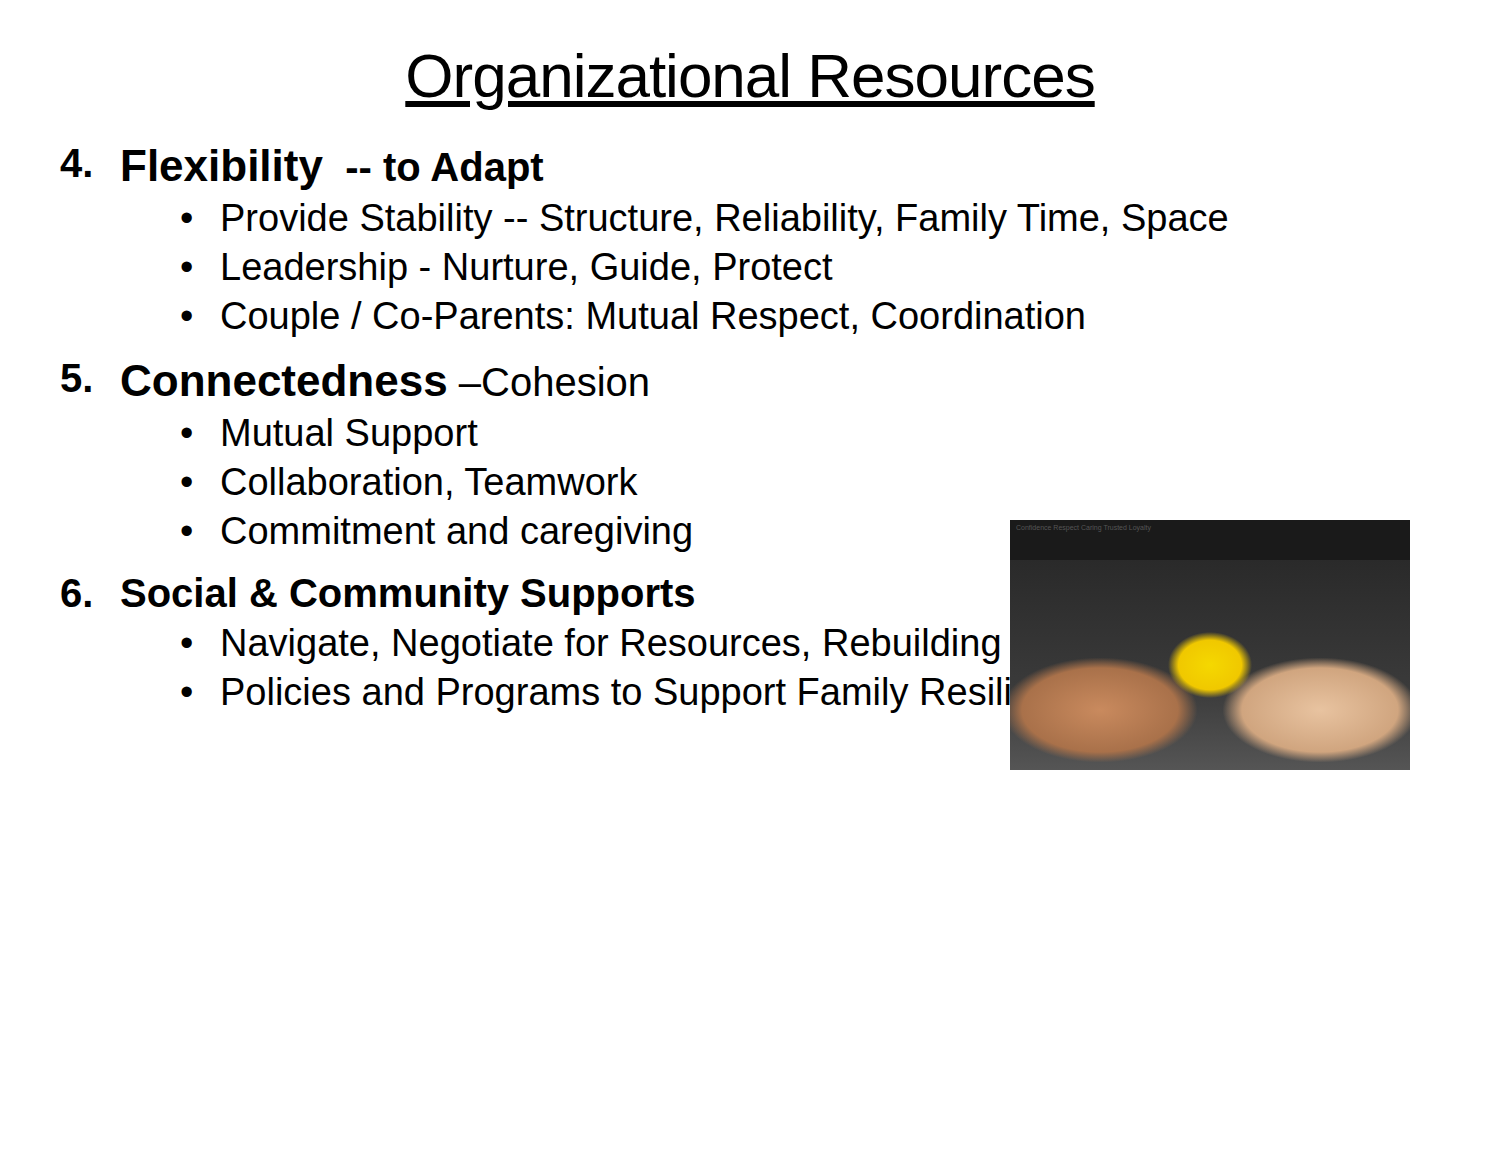Organizational Resources
4. Flexibility -- to Adapt
Provide Stability -- Structure, Reliability, Family Time, Space
Leadership - Nurture, Guide, Protect
Couple / Co-Parents: Mutual Respect, Coordination
5. Connectedness –Cohesion
Mutual Support
Collaboration, Teamwork
Commitment and caregiving
6. Social & Community Supports
Navigate, Negotiate for Resources, Rebuilding Lives
Policies and Programs to Support Family Resilience
Confidence Respect Caring Trusted Loyalty